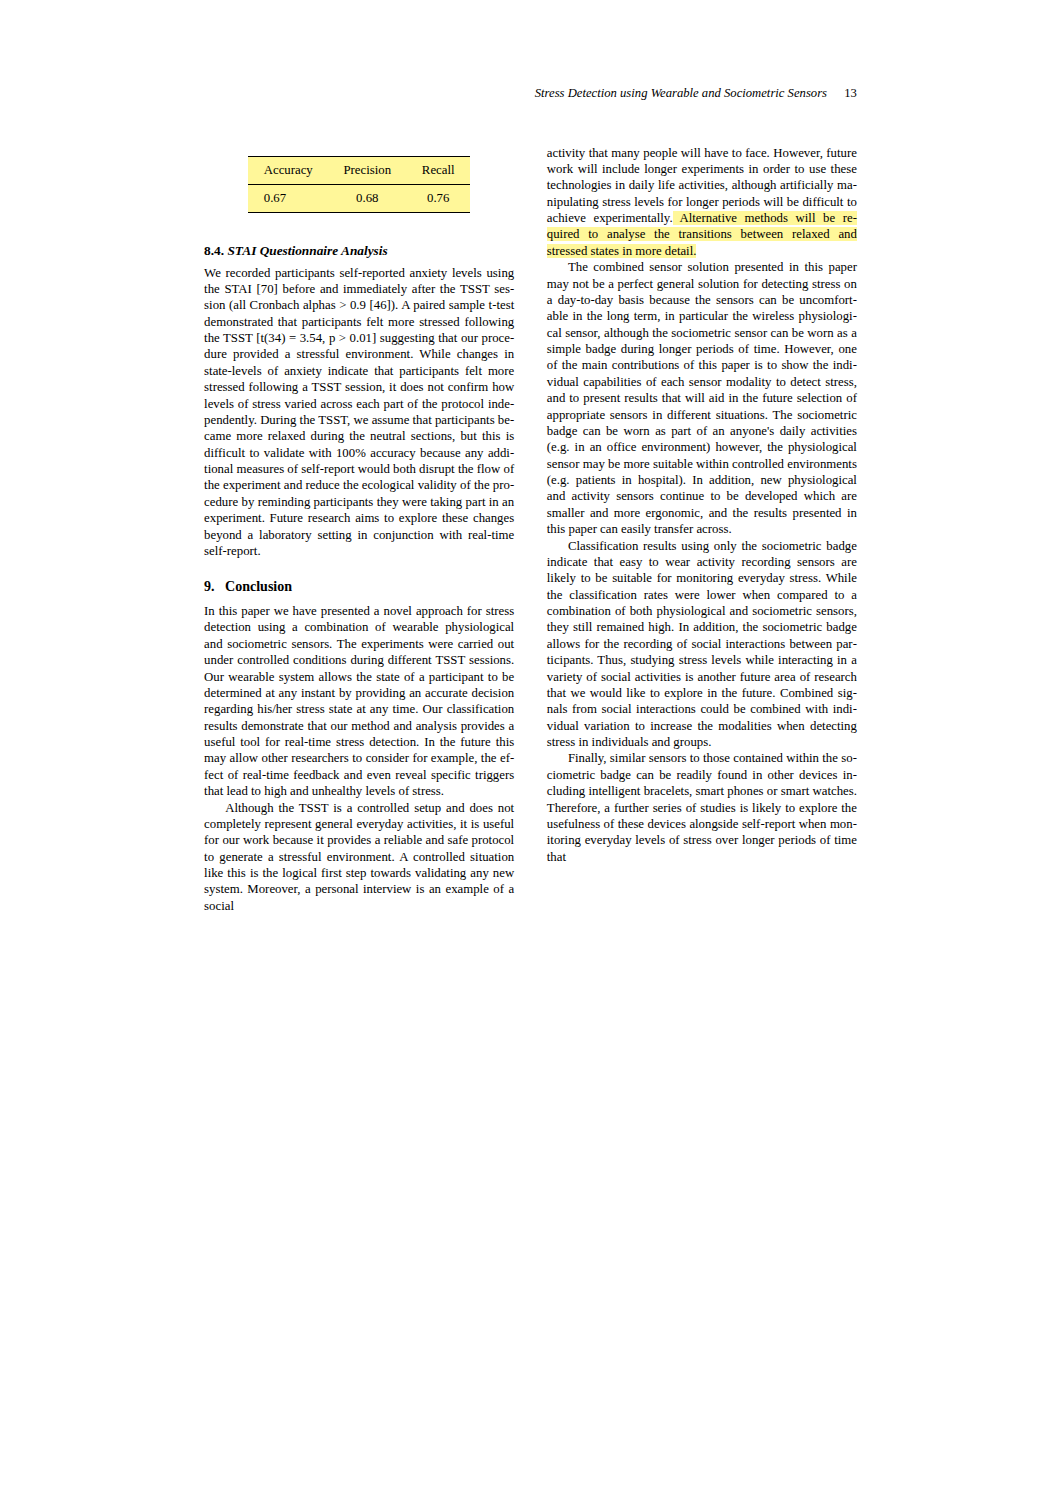Stress Detection using Wearable and Sociometric Sensors 13
| Accuracy | Precision | Recall |
| --- | --- | --- |
| 0.67 | 0.68 | 0.76 |
8.4. STAI Questionnaire Analysis
We recorded participants self-reported anxiety levels using the STAI [70] before and immediately after the TSST session (all Cronbach alphas > 0.9 [46]). A paired sample t-test demonstrated that participants felt more stressed following the TSST [t(34) = 3.54, p > 0.01] suggesting that our procedure provided a stressful environment. While changes in state-levels of anxiety indicate that participants felt more stressed following a TSST session, it does not confirm how levels of stress varied across each part of the protocol independently. During the TSST, we assume that participants became more relaxed during the neutral sections, but this is difficult to validate with 100% accuracy because any additional measures of self-report would both disrupt the flow of the experiment and reduce the ecological validity of the procedure by reminding participants they were taking part in an experiment. Future research aims to explore these changes beyond a laboratory setting in conjunction with real-time self-report.
9. Conclusion
In this paper we have presented a novel approach for stress detection using a combination of wearable physiological and sociometric sensors. The experiments were carried out under controlled conditions during different TSST sessions. Our wearable system allows the state of a participant to be determined at any instant by providing an accurate decision regarding his/her stress state at any time. Our classification results demonstrate that our method and analysis provides a useful tool for real-time stress detection. In the future this may allow other researchers to consider for example, the effect of real-time feedback and even reveal specific triggers that lead to high and unhealthy levels of stress.
Although the TSST is a controlled setup and does not completely represent general everyday activities, it is useful for our work because it provides a reliable and safe protocol to generate a stressful environment. A controlled situation like this is the logical first step towards validating any new system. Moreover, a personal interview is an example of a social
activity that many people will have to face. However, future work will include longer experiments in order to use these technologies in daily life activities, although artificially manipulating stress levels for longer periods will be difficult to achieve experimentally. Alternative methods will be required to analyse the transitions between relaxed and stressed states in more detail.
The combined sensor solution presented in this paper may not be a perfect general solution for detecting stress on a day-to-day basis because the sensors can be uncomfortable in the long term, in particular the wireless physiological sensor, although the sociometric sensor can be worn as a simple badge during longer periods of time. However, one of the main contributions of this paper is to show the individual capabilities of each sensor modality to detect stress, and to present results that will aid in the future selection of appropriate sensors in different situations. The sociometric badge can be worn as part of an anyone's daily activities (e.g. in an office environment) however, the physiological sensor may be more suitable within controlled environments (e.g. patients in hospital). In addition, new physiological and activity sensors continue to be developed which are smaller and more ergonomic, and the results presented in this paper can easily transfer across.
Classification results using only the sociometric badge indicate that easy to wear activity recording sensors are likely to be suitable for monitoring everyday stress. While the classification rates were lower when compared to a combination of both physiological and sociometric sensors, they still remained high. In addition, the sociometric badge allows for the recording of social interactions between participants. Thus, studying stress levels while interacting in a variety of social activities is another future area of research that we would like to explore in the future. Combined signals from social interactions could be combined with individual variation to increase the modalities when detecting stress in individuals and groups.
Finally, similar sensors to those contained within the sociometric badge can be readily found in other devices including intelligent bracelets, smart phones or smart watches. Therefore, a further series of studies is likely to explore the usefulness of these devices alongside self-report when monitoring everyday levels of stress over longer periods of time that